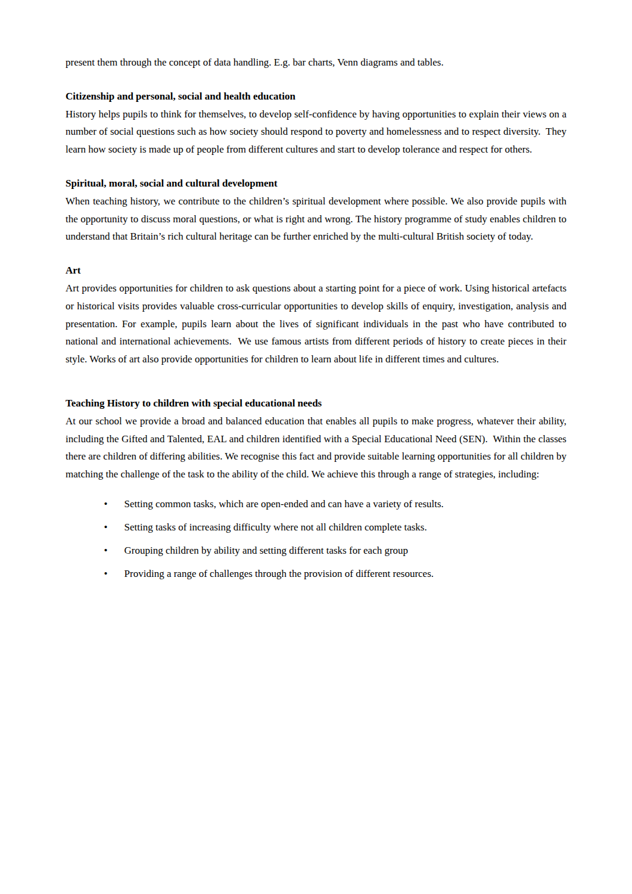present them through the concept of data handling. E.g. bar charts, Venn diagrams and tables.
Citizenship and personal, social and health education
History helps pupils to think for themselves, to develop self-confidence by having opportunities to explain their views on a number of social questions such as how society should respond to poverty and homelessness and to respect diversity. They learn how society is made up of people from different cultures and start to develop tolerance and respect for others.
Spiritual, moral, social and cultural development
When teaching history, we contribute to the children’s spiritual development where possible. We also provide pupils with the opportunity to discuss moral questions, or what is right and wrong. The history programme of study enables children to understand that Britain’s rich cultural heritage can be further enriched by the multi-cultural British society of today.
Art
Art provides opportunities for children to ask questions about a starting point for a piece of work. Using historical artefacts or historical visits provides valuable cross-curricular opportunities to develop skills of enquiry, investigation, analysis and presentation. For example, pupils learn about the lives of significant individuals in the past who have contributed to national and international achievements. We use famous artists from different periods of history to create pieces in their style. Works of art also provide opportunities for children to learn about life in different times and cultures.
Teaching History to children with special educational needs
At our school we provide a broad and balanced education that enables all pupils to make progress, whatever their ability, including the Gifted and Talented, EAL and children identified with a Special Educational Need (SEN). Within the classes there are children of differing abilities. We recognise this fact and provide suitable learning opportunities for all children by matching the challenge of the task to the ability of the child. We achieve this through a range of strategies, including:
Setting common tasks, which are open-ended and can have a variety of results.
Setting tasks of increasing difficulty where not all children complete tasks.
Grouping children by ability and setting different tasks for each group
Providing a range of challenges through the provision of different resources.